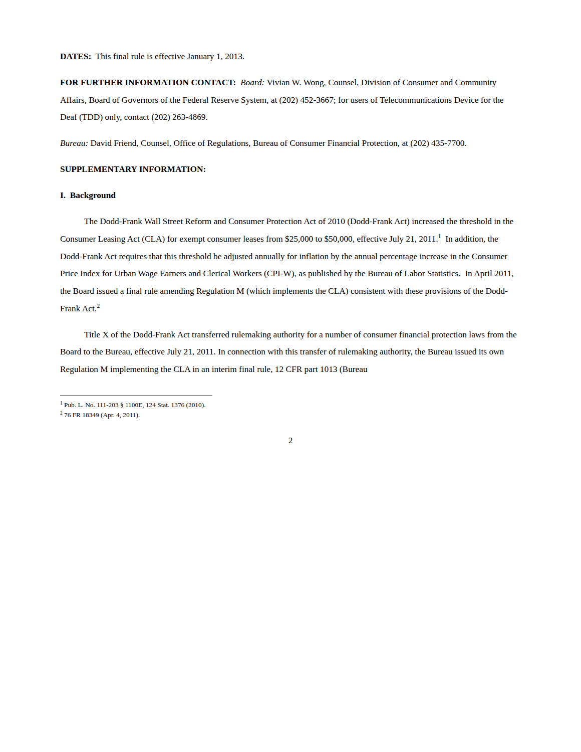DATES: This final rule is effective January 1, 2013.
FOR FURTHER INFORMATION CONTACT: Board: Vivian W. Wong, Counsel, Division of Consumer and Community Affairs, Board of Governors of the Federal Reserve System, at (202) 452-3667; for users of Telecommunications Device for the Deaf (TDD) only, contact (202) 263-4869.
Bureau: David Friend, Counsel, Office of Regulations, Bureau of Consumer Financial Protection, at (202) 435-7700.
SUPPLEMENTARY INFORMATION:
I. Background
The Dodd-Frank Wall Street Reform and Consumer Protection Act of 2010 (Dodd-Frank Act) increased the threshold in the Consumer Leasing Act (CLA) for exempt consumer leases from $25,000 to $50,000, effective July 21, 2011.1 In addition, the Dodd-Frank Act requires that this threshold be adjusted annually for inflation by the annual percentage increase in the Consumer Price Index for Urban Wage Earners and Clerical Workers (CPI-W), as published by the Bureau of Labor Statistics. In April 2011, the Board issued a final rule amending Regulation M (which implements the CLA) consistent with these provisions of the Dodd-Frank Act.2
Title X of the Dodd-Frank Act transferred rulemaking authority for a number of consumer financial protection laws from the Board to the Bureau, effective July 21, 2011. In connection with this transfer of rulemaking authority, the Bureau issued its own Regulation M implementing the CLA in an interim final rule, 12 CFR part 1013 (Bureau
1 Pub. L. No. 111-203 § 1100E, 124 Stat. 1376 (2010).
2 76 FR 18349 (Apr. 4, 2011).
2